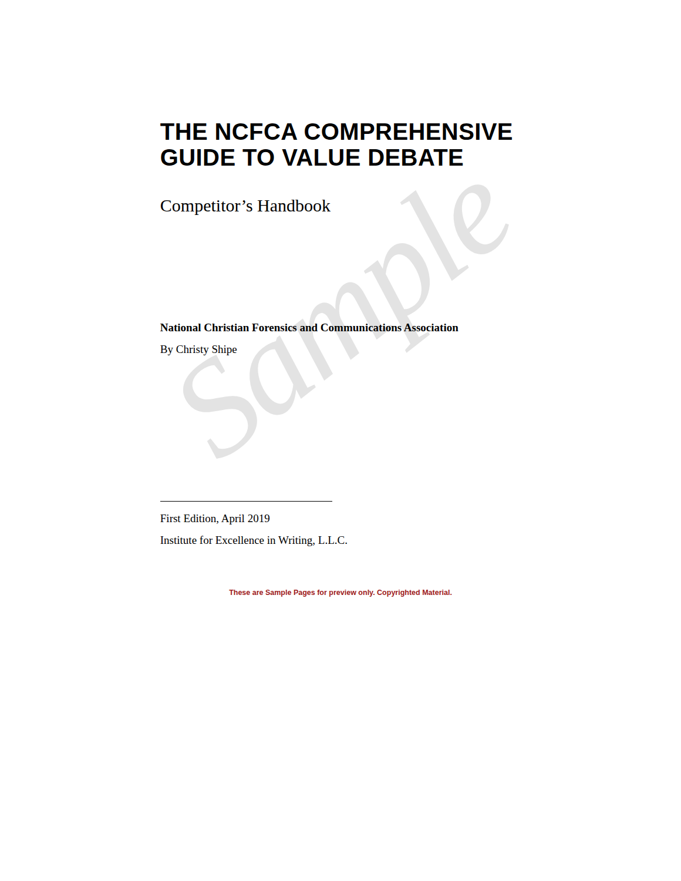Sample
The NCFCA Comprehensive Guide to Value Debate
Competitor’s Handbook
National Christian Forensics and Communications Association
By Christy Shipe
First Edition, April 2019
Institute for Excellence in Writing, L.L.C.
These are Sample Pages for preview only. Copyrighted Material.